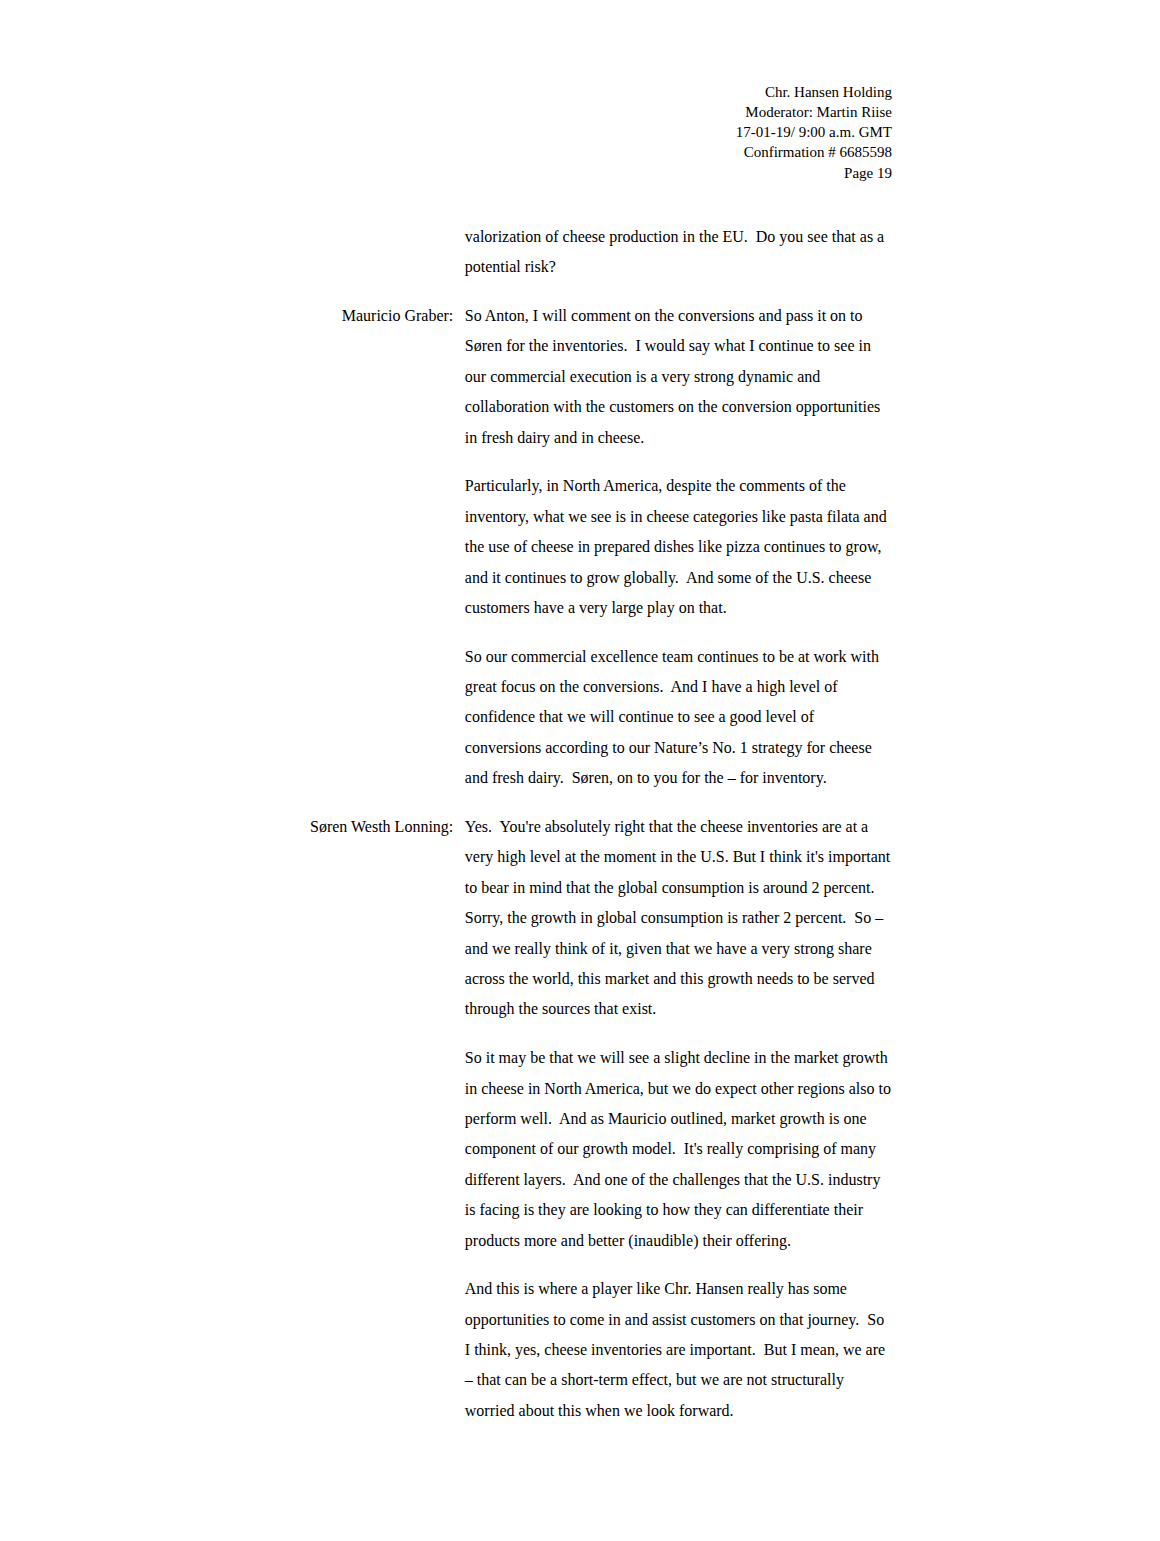Chr. Hansen Holding
Moderator: Martin Riise
17-01-19/ 9:00 a.m. GMT
Confirmation # 6685598
Page 19
valorization of cheese production in the EU. Do you see that as a potential risk?
Mauricio Graber:
So Anton, I will comment on the conversions and pass it on to Søren for the inventories. I would say what I continue to see in our commercial execution is a very strong dynamic and collaboration with the customers on the conversion opportunities in fresh dairy and in cheese.
Particularly, in North America, despite the comments of the inventory, what we see is in cheese categories like pasta filata and the use of cheese in prepared dishes like pizza continues to grow, and it continues to grow globally. And some of the U.S. cheese customers have a very large play on that.
So our commercial excellence team continues to be at work with great focus on the conversions. And I have a high level of confidence that we will continue to see a good level of conversions according to our Nature’s No. 1 strategy for cheese and fresh dairy. Søren, on to you for the – for inventory.
Søren Westh Lonning:
Yes. You're absolutely right that the cheese inventories are at a very high level at the moment in the U.S. But I think it's important to bear in mind that the global consumption is around 2 percent. Sorry, the growth in global consumption is rather 2 percent. So – and we really think of it, given that we have a very strong share across the world, this market and this growth needs to be served through the sources that exist.
So it may be that we will see a slight decline in the market growth in cheese in North America, but we do expect other regions also to perform well. And as Mauricio outlined, market growth is one component of our growth model. It's really comprising of many different layers. And one of the challenges that the U.S. industry is facing is they are looking to how they can differentiate their products more and better (inaudible) their offering.
And this is where a player like Chr. Hansen really has some opportunities to come in and assist customers on that journey. So I think, yes, cheese inventories are important. But I mean, we are – that can be a short-term effect, but we are not structurally worried about this when we look forward.